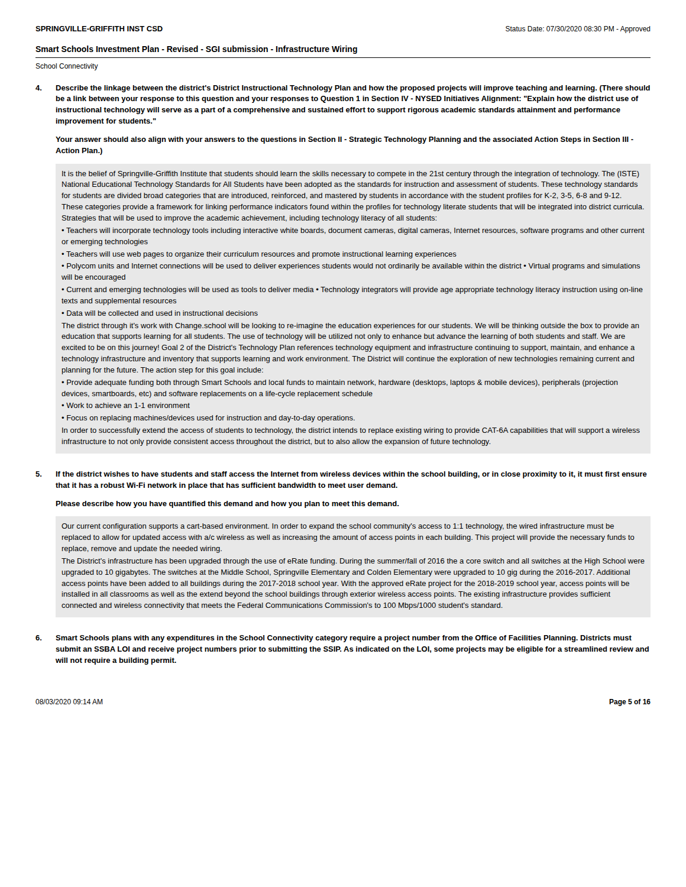SPRINGVILLE-GRIFFITH INST CSD Status Date: 07/30/2020 08:30 PM - Approved
Smart Schools Investment Plan - Revised - SGI submission - Infrastructure Wiring
School Connectivity
4.
Describe the linkage between the district's District Instructional Technology Plan and how the proposed projects will improve teaching and learning. (There should be a link between your response to this question and your responses to Question 1 in Section IV - NYSED Initiatives Alignment: "Explain how the district use of instructional technology will serve as a part of a comprehensive and sustained effort to support rigorous academic standards attainment and performance improvement for students."
Your answer should also align with your answers to the questions in Section II - Strategic Technology Planning and the associated Action Steps in Section III - Action Plan.)
It is the belief of Springville-Griffith Institute that students should learn the skills necessary to compete in the 21st century through the integration of technology. The (ISTE) National Educational Technology Standards for All Students have been adopted as the standards for instruction and assessment of students. These technology standards for students are divided broad categories that are introduced, reinforced, and mastered by students in accordance with the student profiles for K-2, 3-5, 6-8 and 9-12. These categories provide a framework for linking performance indicators found within the profiles for technology literate students that will be integrated into district curricula. Strategies that will be used to improve the academic achievement, including technology literacy of all students:
• Teachers will incorporate technology tools including interactive white boards, document cameras, digital cameras, Internet resources, software programs and other current or emerging technologies
• Teachers will use web pages to organize their curriculum resources and promote instructional learning experiences
• Polycom units and Internet connections will be used to deliver experiences students would not ordinarily be available within the district • Virtual programs and simulations will be encouraged
• Current and emerging technologies will be used as tools to deliver media • Technology integrators will provide age appropriate technology literacy instruction using on-line texts and supplemental resources
• Data will be collected and used in instructional decisions
The district through it's work with Change.school will be looking to re-imagine the education experiences for our students. We will be thinking outside the box to provide an education that supports learning for all students. The use of technology will be utilized not only to enhance but advance the learning of both students and staff. We are excited to be on this journey! Goal 2 of the District's Technology Plan references technology equipment and infrastructure continuing to support, maintain, and enhance a technology infrastructure and inventory that supports learning and work environment. The District will continue the exploration of new technologies remaining current and planning for the future. The action step for this goal include:
• Provide adequate funding both through Smart Schools and local funds to maintain network, hardware (desktops, laptops & mobile devices), peripherals (projection devices, smartboards, etc) and software replacements on a life-cycle replacement schedule
• Work to achieve an 1-1 environment
• Focus on replacing machines/devices used for instruction and day-to-day operations.
In order to successfully extend the access of students to technology, the district intends to replace existing wiring to provide CAT-6A capabilities that will support a wireless infrastructure to not only provide consistent access throughout the district, but to also allow the expansion of future technology.
5.
If the district wishes to have students and staff access the Internet from wireless devices within the school building, or in close proximity to it, it must first ensure that it has a robust Wi-Fi network in place that has sufficient bandwidth to meet user demand.
Please describe how you have quantified this demand and how you plan to meet this demand.
Our current configuration supports a cart-based environment. In order to expand the school community's access to 1:1 technology, the wired infrastructure must be replaced to allow for updated access with a/c wireless as well as increasing the amount of access points in each building. This project will provide the necessary funds to replace, remove and update the needed wiring.
The District's infrastructure has been upgraded through the use of eRate funding. During the summer/fall of 2016 the a core switch and all switches at the High School were upgraded to 10 gigabytes. The switches at the Middle School, Springville Elementary and Colden Elementary were upgraded to 10 gig during the 2016-2017. Additional access points have been added to all buildings during the 2017-2018 school year. With the approved eRate project for the 2018-2019 school year, access points will be installed in all classrooms as well as the extend beyond the school buildings through exterior wireless access points. The existing infrastructure provides sufficient connected and wireless connectivity that meets the Federal Communications Commission's to 100 Mbps/1000 student's standard.
6.
Smart Schools plans with any expenditures in the School Connectivity category require a project number from the Office of Facilities Planning. Districts must submit an SSBA LOI and receive project numbers prior to submitting the SSIP. As indicated on the LOI, some projects may be eligible for a streamlined review and will not require a building permit.
08/03/2020 09:14 AM Page 5 of 16